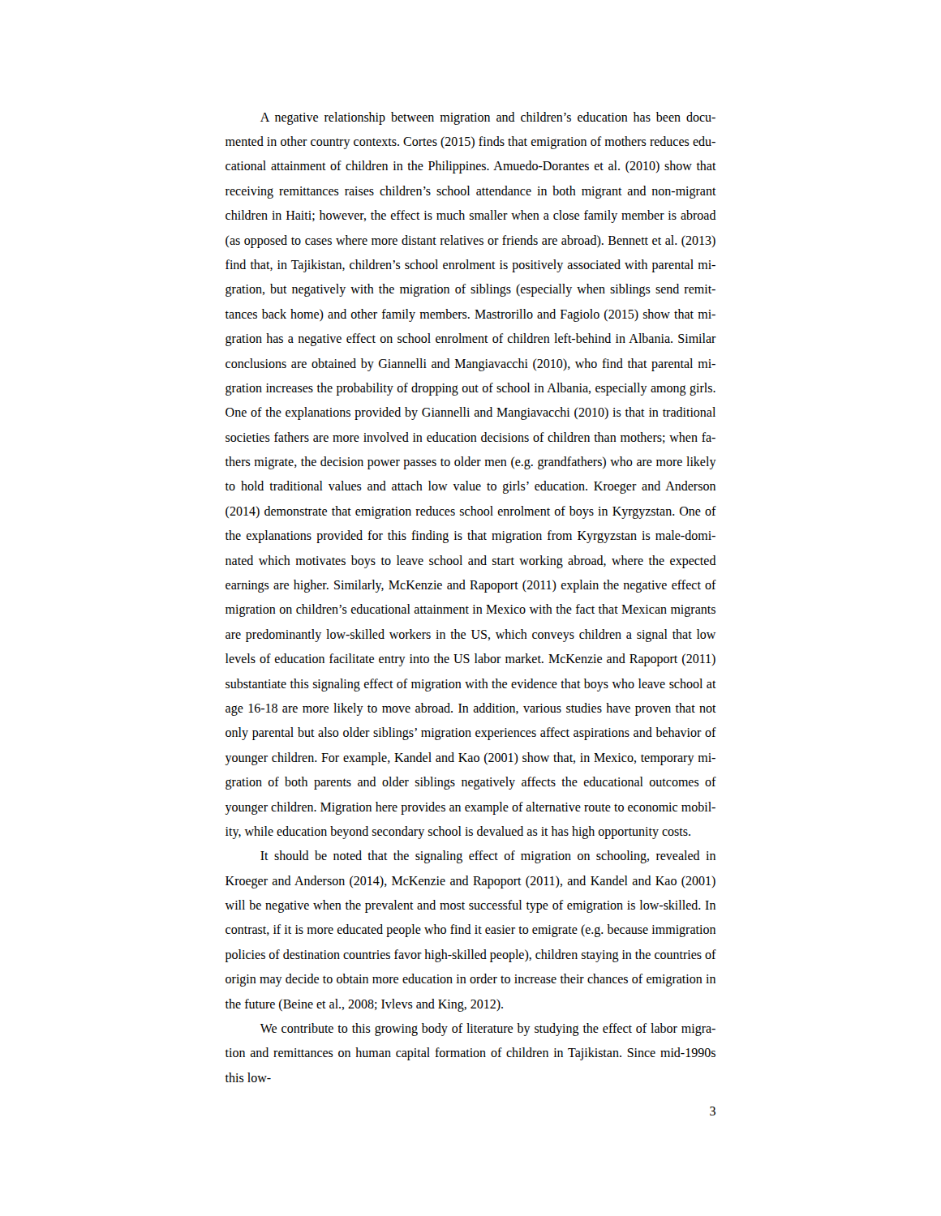A negative relationship between migration and children’s education has been documented in other country contexts. Cortes (2015) finds that emigration of mothers reduces educational attainment of children in the Philippines. Amuedo-Dorantes et al. (2010) show that receiving remittances raises children’s school attendance in both migrant and non-migrant children in Haiti; however, the effect is much smaller when a close family member is abroad (as opposed to cases where more distant relatives or friends are abroad). Bennett et al. (2013) find that, in Tajikistan, children’s school enrolment is positively associated with parental migration, but negatively with the migration of siblings (especially when siblings send remittances back home) and other family members. Mastrorillo and Fagiolo (2015) show that migration has a negative effect on school enrolment of children left-behind in Albania. Similar conclusions are obtained by Giannelli and Mangiavacchi (2010), who find that parental migration increases the probability of dropping out of school in Albania, especially among girls. One of the explanations provided by Giannelli and Mangiavacchi (2010) is that in traditional societies fathers are more involved in education decisions of children than mothers; when fathers migrate, the decision power passes to older men (e.g. grandfathers) who are more likely to hold traditional values and attach low value to girls’ education. Kroeger and Anderson (2014) demonstrate that emigration reduces school enrolment of boys in Kyrgyzstan. One of the explanations provided for this finding is that migration from Kyrgyzstan is male-dominated which motivates boys to leave school and start working abroad, where the expected earnings are higher. Similarly, McKenzie and Rapoport (2011) explain the negative effect of migration on children’s educational attainment in Mexico with the fact that Mexican migrants are predominantly low-skilled workers in the US, which conveys children a signal that low levels of education facilitate entry into the US labor market. McKenzie and Rapoport (2011) substantiate this signaling effect of migration with the evidence that boys who leave school at age 16-18 are more likely to move abroad. In addition, various studies have proven that not only parental but also older siblings’ migration experiences affect aspirations and behavior of younger children. For example, Kandel and Kao (2001) show that, in Mexico, temporary migration of both parents and older siblings negatively affects the educational outcomes of younger children. Migration here provides an example of alternative route to economic mobility, while education beyond secondary school is devalued as it has high opportunity costs.
It should be noted that the signaling effect of migration on schooling, revealed in Kroeger and Anderson (2014), McKenzie and Rapoport (2011), and Kandel and Kao (2001) will be negative when the prevalent and most successful type of emigration is low-skilled. In contrast, if it is more educated people who find it easier to emigrate (e.g. because immigration policies of destination countries favor high-skilled people), children staying in the countries of origin may decide to obtain more education in order to increase their chances of emigration in the future (Beine et al., 2008; Ivlevs and King, 2012).
We contribute to this growing body of literature by studying the effect of labor migration and remittances on human capital formation of children in Tajikistan. Since mid-1990s this low-
3